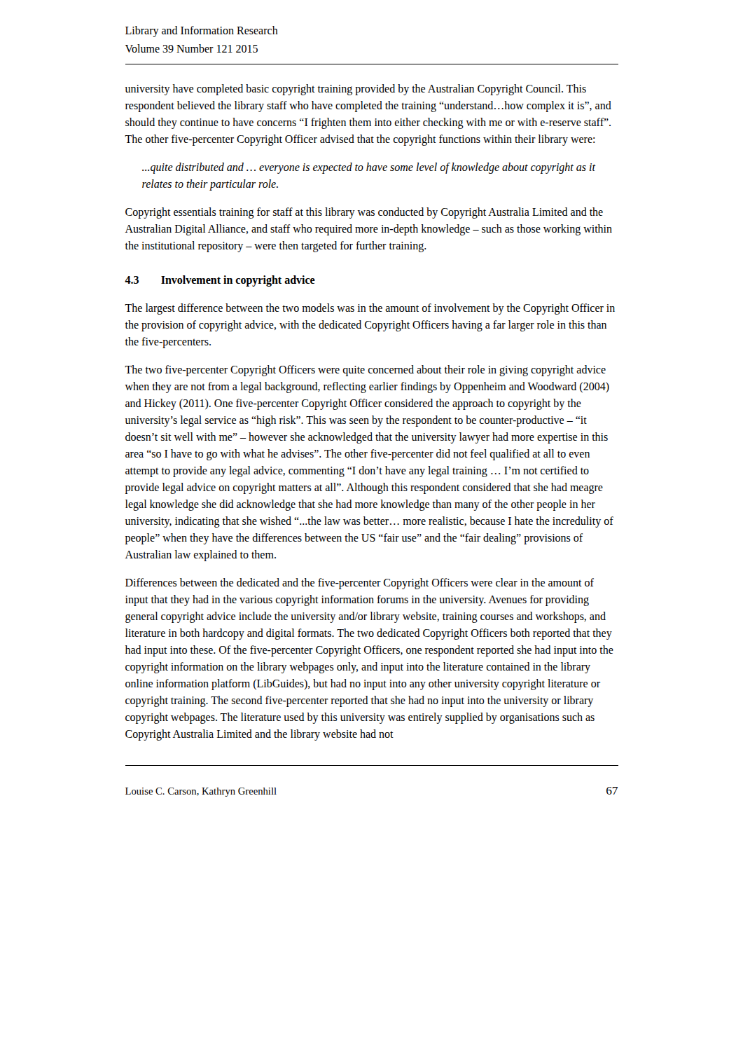Library and Information Research
Volume 39 Number 121 2015
university have completed basic copyright training provided by the Australian Copyright Council. This respondent believed the library staff who have completed the training “understand…how complex it is”, and should they continue to have concerns “I frighten them into either checking with me or with e-reserve staff”. The other five-percenter Copyright Officer advised that the copyright functions within their library were:
...quite distributed and … everyone is expected to have some level of knowledge about copyright as it relates to their particular role.
Copyright essentials training for staff at this library was conducted by Copyright Australia Limited and the Australian Digital Alliance, and staff who required more in-depth knowledge – such as those working within the institutional repository – were then targeted for further training.
4.3 Involvement in copyright advice
The largest difference between the two models was in the amount of involvement by the Copyright Officer in the provision of copyright advice, with the dedicated Copyright Officers having a far larger role in this than the five-percenters.
The two five-percenter Copyright Officers were quite concerned about their role in giving copyright advice when they are not from a legal background, reflecting earlier findings by Oppenheim and Woodward (2004) and Hickey (2011). One five-percenter Copyright Officer considered the approach to copyright by the university’s legal service as “high risk”. This was seen by the respondent to be counter-productive – “it doesn’t sit well with me” – however she acknowledged that the university lawyer had more expertise in this area “so I have to go with what he advises”. The other five-percenter did not feel qualified at all to even attempt to provide any legal advice, commenting “I don’t have any legal training … I’m not certified to provide legal advice on copyright matters at all”. Although this respondent considered that she had meagre legal knowledge she did acknowledge that she had more knowledge than many of the other people in her university, indicating that she wished “...the law was better… more realistic, because I hate the incredulity of people” when they have the differences between the US “fair use” and the “fair dealing” provisions of Australian law explained to them.
Differences between the dedicated and the five-percenter Copyright Officers were clear in the amount of input that they had in the various copyright information forums in the university. Avenues for providing general copyright advice include the university and/or library website, training courses and workshops, and literature in both hardcopy and digital formats. The two dedicated Copyright Officers both reported that they had input into these. Of the five-percenter Copyright Officers, one respondent reported she had input into the copyright information on the library webpages only, and input into the literature contained in the library online information platform (LibGuides), but had no input into any other university copyright literature or copyright training. The second five-percenter reported that she had no input into the university or library copyright webpages. The literature used by this university was entirely supplied by organisations such as Copyright Australia Limited and the library website had not
Louise C. Carson, Kathryn Greenhill 67